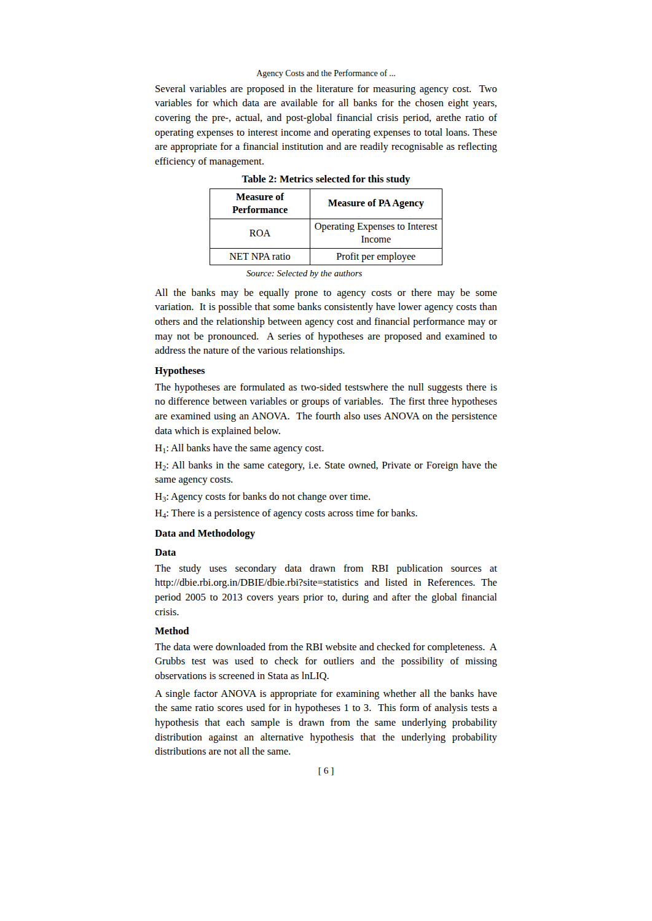Agency Costs and the Performance of ...
Several variables are proposed in the literature for measuring agency cost. Two variables for which data are available for all banks for the chosen eight years, covering the pre-, actual, and post-global financial crisis period, arethe ratio of operating expenses to interest income and operating expenses to total loans. These are appropriate for a financial institution and are readily recognisable as reflecting efficiency of management.
Table 2: Metrics selected for this study
| Measure of Performance | Measure of PA Agency |
| --- | --- |
| ROA | Operating Expenses to Interest Income |
| NET NPA ratio | Profit per employee |
Source: Selected by the authors
All the banks may be equally prone to agency costs or there may be some variation. It is possible that some banks consistently have lower agency costs than others and the relationship between agency cost and financial performance may or may not be pronounced. A series of hypotheses are proposed and examined to address the nature of the various relationships.
Hypotheses
The hypotheses are formulated as two-sided testswhere the null suggests there is no difference between variables or groups of variables. The first three hypotheses are examined using an ANOVA. The fourth also uses ANOVA on the persistence data which is explained below.
H1: All banks have the same agency cost.
H2: All banks in the same category, i.e. State owned, Private or Foreign have the same agency costs.
H3: Agency costs for banks do not change over time.
H4: There is a persistence of agency costs across time for banks.
Data and Methodology
Data
The study uses secondary data drawn from RBI publication sources at http://dbie.rbi.org.in/DBIE/dbie.rbi?site=statistics and listed in References. The period 2005 to 2013 covers years prior to, during and after the global financial crisis.
Method
The data were downloaded from the RBI website and checked for completeness. A Grubbs test was used to check for outliers and the possibility of missing observations is screened in Stata as lnLIQ.
A single factor ANOVA is appropriate for examining whether all the banks have the same ratio scores used for in hypotheses 1 to 3. This form of analysis tests a hypothesis that each sample is drawn from the same underlying probability distribution against an alternative hypothesis that the underlying probability distributions are not all the same.
[ 6 ]